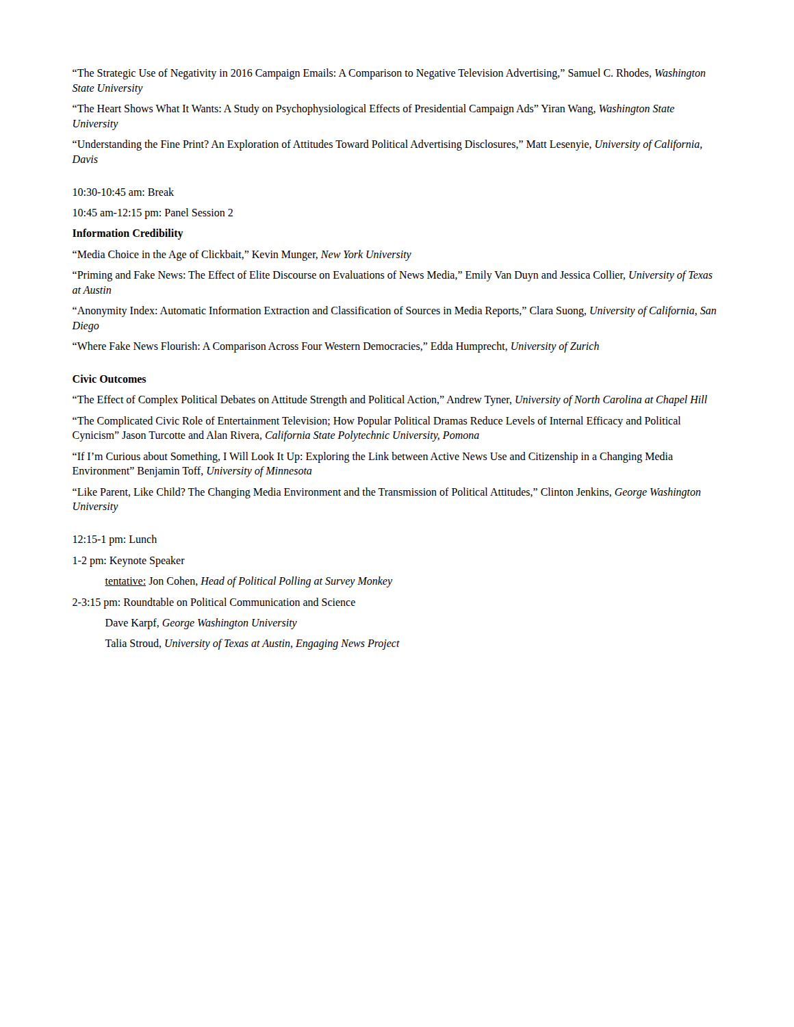“The Strategic Use of Negativity in 2016 Campaign Emails: A Comparison to Negative Television Advertising,” Samuel C. Rhodes, Washington State University
“The Heart Shows What It Wants: A Study on Psychophysiological Effects of Presidential Campaign Ads” Yiran Wang, Washington State University
“Understanding the Fine Print? An Exploration of Attitudes Toward Political Advertising Disclosures,” Matt Lesenyie, University of California, Davis
10:30-10:45 am: Break
10:45 am-12:15 pm: Panel Session 2
Information Credibility
“Media Choice in the Age of Clickbait,” Kevin Munger, New York University
“Priming and Fake News: The Effect of Elite Discourse on Evaluations of News Media,” Emily Van Duyn and Jessica Collier, University of Texas at Austin
“Anonymity Index: Automatic Information Extraction and Classification of Sources in Media Reports,” Clara Suong, University of California, San Diego
“Where Fake News Flourish: A Comparison Across Four Western Democracies,” Edda Humprecht, University of Zurich
Civic Outcomes
“The Effect of Complex Political Debates on Attitude Strength and Political Action,” Andrew Tyner, University of North Carolina at Chapel Hill
“The Complicated Civic Role of Entertainment Television; How Popular Political Dramas Reduce Levels of Internal Efficacy and Political Cynicism” Jason Turcotte and Alan Rivera, California State Polytechnic University, Pomona
“If I’m Curious about Something, I Will Look It Up: Exploring the Link between Active News Use and Citizenship in a Changing Media Environment” Benjamin Toff, University of Minnesota
“Like Parent, Like Child? The Changing Media Environment and the Transmission of Political Attitudes,” Clinton Jenkins, George Washington University
12:15-1 pm: Lunch
1-2 pm: Keynote Speaker
tentative: Jon Cohen, Head of Political Polling at Survey Monkey
2-3:15 pm: Roundtable on Political Communication and Science
Dave Karpf, George Washington University
Talia Stroud, University of Texas at Austin, Engaging News Project